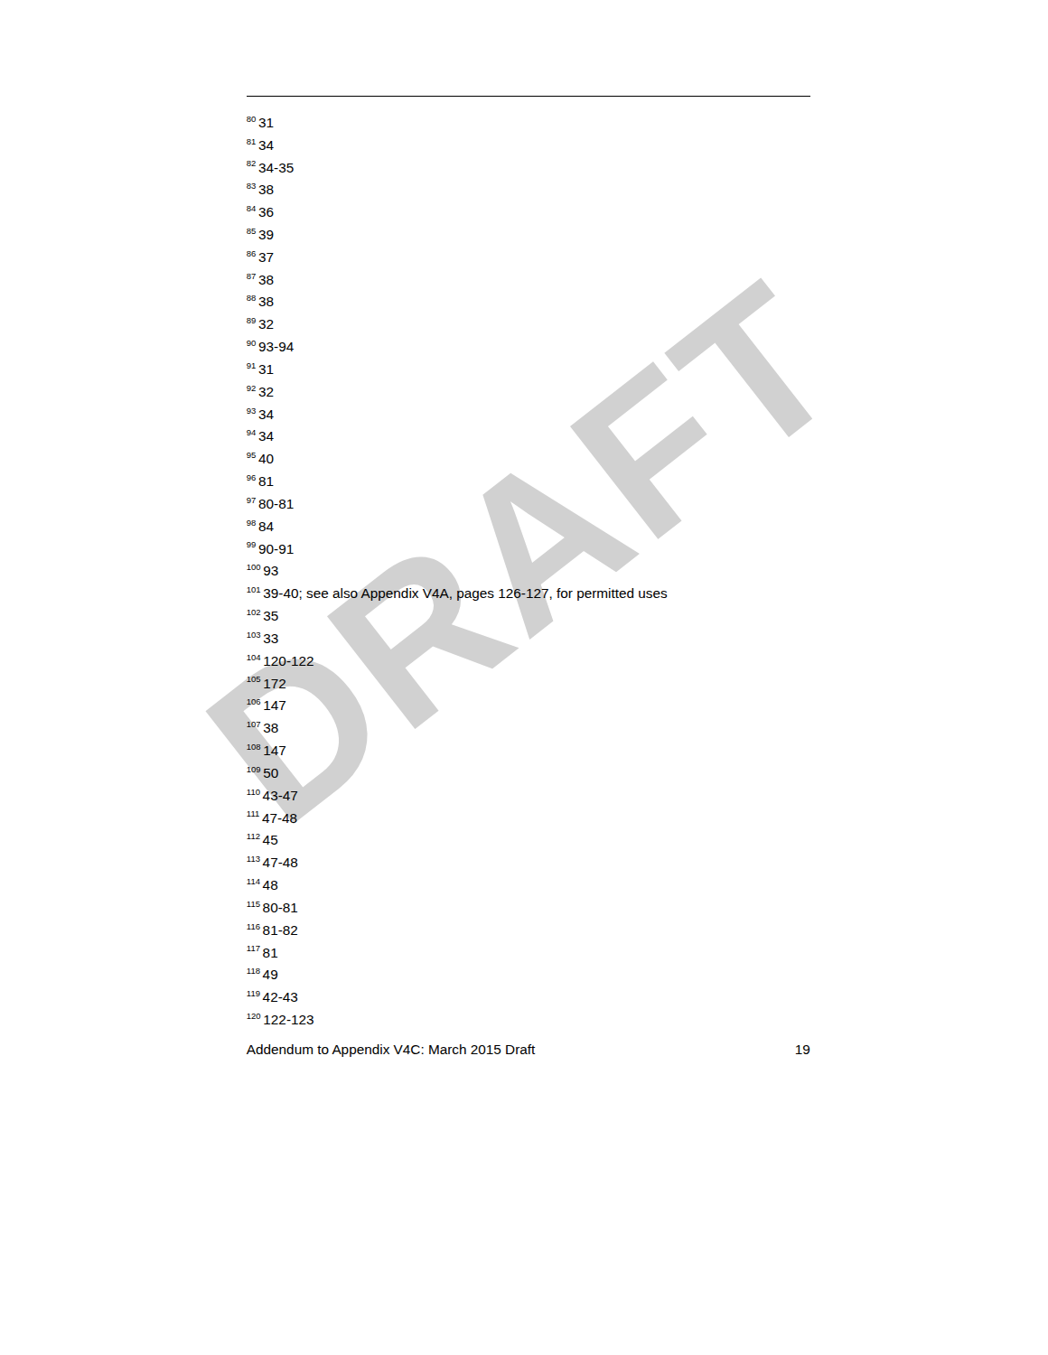DRAFT
8031
8134
8234-35
8338
8436
8539
8637
8738
8838
8932
9093-94
9131
9232
9334
9434
9540
9681
9780-81
9884
9990-91
10093
10139-40; see also Appendix V4A, pages 126-127, for permitted uses
10235
10333
104120-122
105172
106147
10738
108147
10950
11043-47
11147-48
11245
11347-48
11448
11580-81
11681-82
11781
11849
11942-43
120122-123
Addendum to Appendix V4C: March 2015 Draft 19